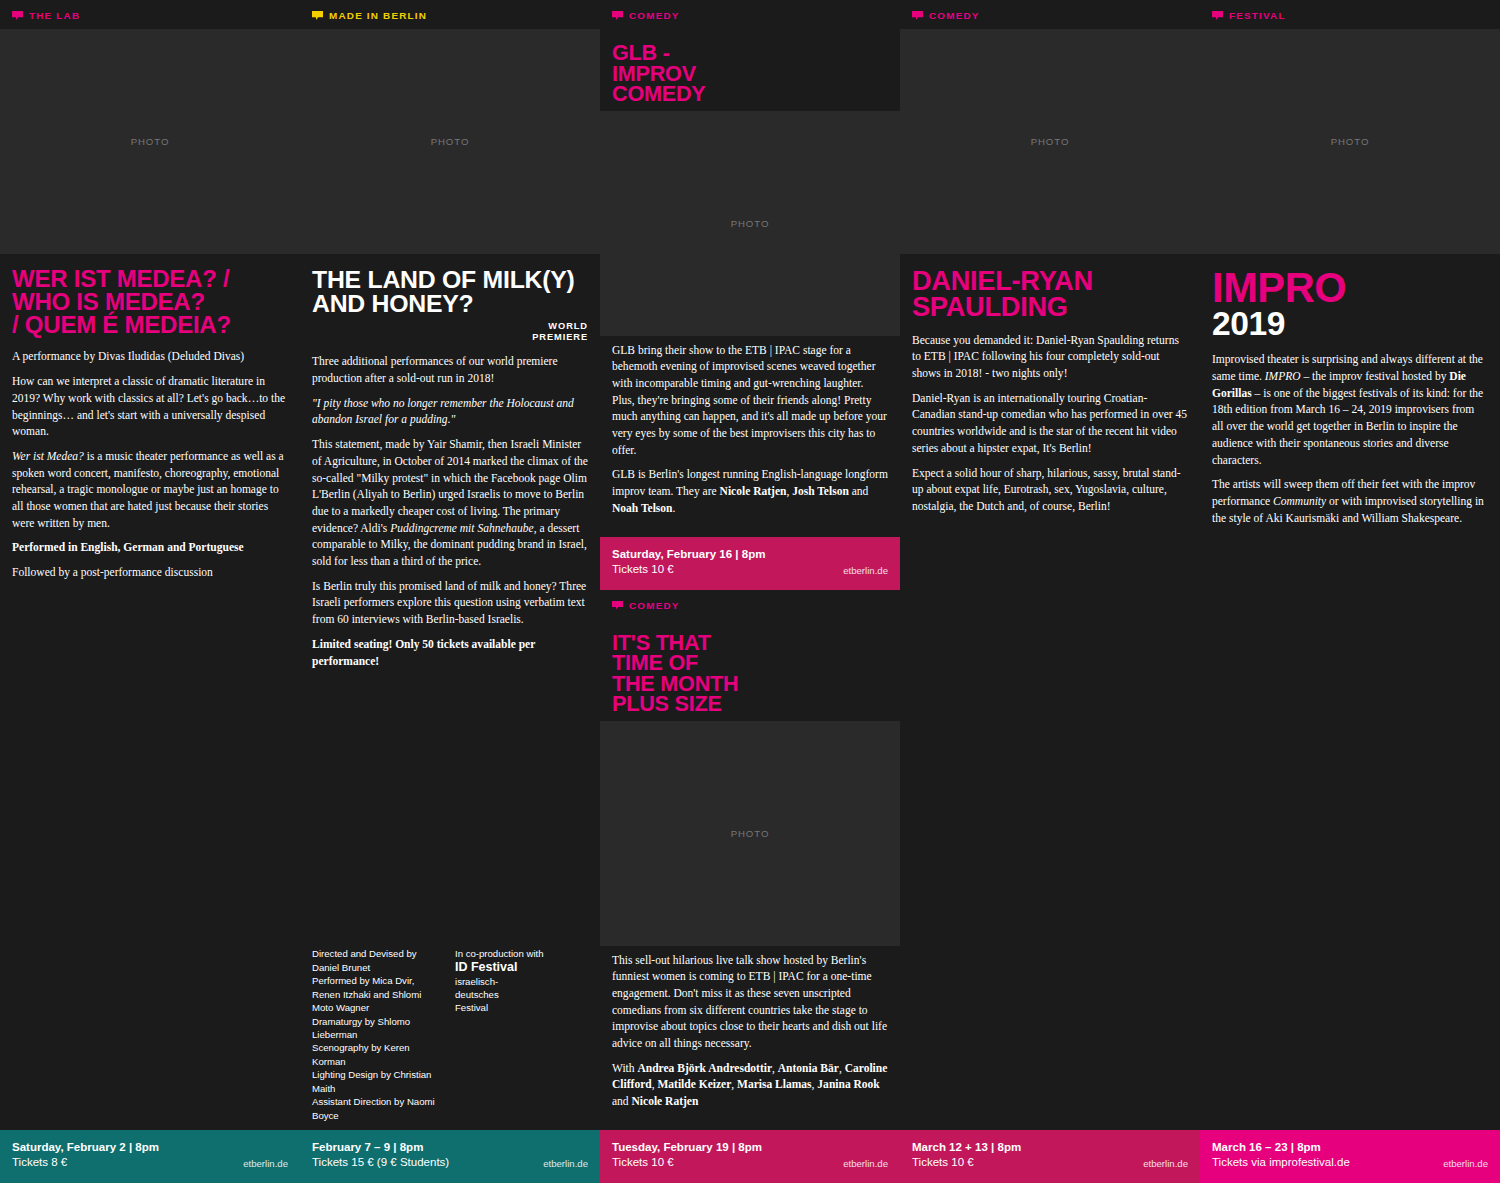The Lab
Photo
Wer ist Medea? /
Who is Medea?
/ Quem é Medeia?
A performance by Divas Iludidas (Deluded Divas)
How can we interpret a classic of dramatic literature in 2019? Why work with classics at all? Let's go back…to the beginnings… and let's start with a universally despised woman.
Wer ist Medea? is a music theater performance as well as a spoken word concert, manifesto, choreography, emotional rehearsal, a tragic monologue or maybe just an homage to all those women that are hated just because their stories were written by men.
Performed in English, German and Portuguese
Followed by a post-performance discussion
Saturday, February 2 | 8pm
Tickets 8 €etberlin.de
Made in Berlin
Photo
The Land of Milk(y) and Honey?
World
Premiere
Three additional performances of our world premiere production after a sold-out run in 2018!
"I pity those who no longer remember the Holocaust and abandon Israel for a pudding."
This statement, made by Yair Shamir, then Israeli Minister of Agriculture, in October of 2014 marked the climax of the so-called "Milky protest" in which the Facebook page Olim L'Berlin (Aliyah to Berlin) urged Israelis to move to Berlin due to a markedly cheaper cost of living. The primary evidence? Aldi's Puddingcreme mit Sahnehaube, a dessert comparable to Milky, the dominant pudding brand in Israel, sold for less than a third of the price.
Is Berlin truly this promised land of milk and honey? Three Israeli performers explore this question using verbatim text from 60 interviews with Berlin-based Israelis.
Limited seating! Only 50 tickets available per performance!
Directed and Devised by Daniel Brunet
Performed by Mica Dvir, Renen Itzhaki and Shlomi Moto Wagner
Dramaturgy by Shlomo Lieberman
Scenography by Keren Korman
Lighting Design by Christian Maith
Assistant Direction by Naomi Boyce
In co-production with
ID Festival
israelisch-
deutsches
Festival
February 7 – 9 | 8pm
Tickets 15 € (9 € Students) etberlin.de
Comedy
GLB -
Improv
Comedy
Photo
GLB bring their show to the ETB | IPAC stage for a behemoth evening of improvised scenes weaved together with incomparable timing and gut-wrenching laughter. Plus, they're bringing some of their friends along! Pretty much anything can happen, and it's all made up before your very eyes by some of the best improvisers this city has to offer.
GLB is Berlin's longest running English-language longform improv team. They are Nicole Ratjen, Josh Telson and Noah Telson.
Saturday, February 16 | 8pm
Tickets 10 €etberlin.de
Comedy
It's That
Time of
the Month
Plus Size
Photo
This sell-out hilarious live talk show hosted by Berlin's funniest women is coming to ETB | IPAC for a one-time engagement. Don't miss it as these seven unscripted comedians from six different countries take the stage to improvise about topics close to their hearts and dish out life advice on all things necessary.
With Andrea Björk Andresdottir, Antonia Bär, Caroline Clifford, Matilde Keizer, Marisa Llamas, Janina Rook and Nicole Ratjen
Tuesday, February 19 | 8pm
Tickets 10 €etberlin.de
Comedy
Photo
Daniel-Ryan
Spaulding
Because you demanded it: Daniel-Ryan Spaulding returns to ETB | IPAC following his four completely sold-out shows in 2018! - two nights only!
Daniel-Ryan is an internationally touring Croatian-Canadian stand-up comedian who has performed in over 45 countries worldwide and is the star of the recent hit video series about a hipster expat, It's Berlin!
Expect a solid hour of sharp, hilarious, sassy, brutal stand-up about expat life, Eurotrash, sex, Yugoslavia, culture, nostalgia, the Dutch and, of course, Berlin!
March 12 + 13 | 8pm
Tickets 10 €etberlin.de
Festival
Photo
Impro2019
Improvised theater is surprising and always different at the same time. IMPRO – the improv festival hosted by Die Gorillas – is one of the biggest festivals of its kind: for the 18th edition from March 16 – 24, 2019 improvisers from all over the world get together in Berlin to inspire the audience with their spontaneous stories and diverse characters.
The artists will sweep them off their feet with the improv performance Community or with improvised storytelling in the style of Aki Kaurismäki and William Shakespeare.
March 16 – 23 | 8pm
Tickets via improfestival.de etberlin.de